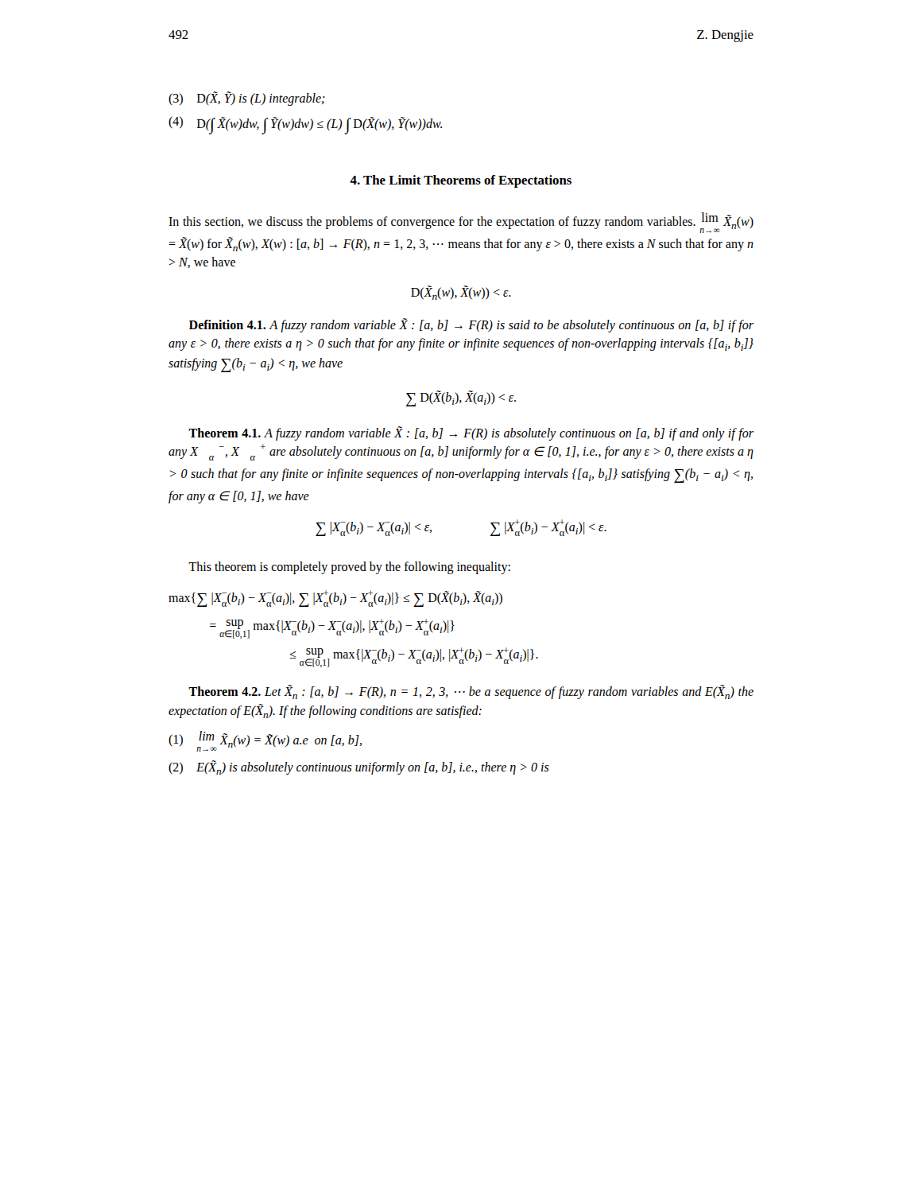492 Z. Dengjie
(3) D(X̃, Ỹ) is (L) integrable;
(4) D(∫ X̃(w)dw, ∫ Ỹ(w)dw) ≤ (L) ∫ D(X̃(w), Ỹ(w))dw.
4. The Limit Theorems of Expectations
In this section, we discuss the problems of convergence for the expectation of fuzzy random variables. limn→∞ X̃n(w) = X̃(w) for X̃n(w), X(w) : [a, b] → F(R), n = 1, 2, 3, ⋯ means that for any ε > 0, there exists a N such that for any n > N, we have
D(X̃n(w), X̃(w)) < ε.
Definition 4.1. A fuzzy random variable X̃ : [a, b] → F(R) is said to be absolutely continuous on [a, b] if for any ε > 0, there exists a η > 0 such that for any finite or infinite sequences of non-overlapping intervals {[ai, bi]} satisfying ∑(bi − ai) < η, we have
∑ D(X̃(bi), X̃(ai)) < ε.
Theorem 4.1. A fuzzy random variable X̃ : [a, b] → F(R) is absolutely continuous on [a, b] if and only if for any X−
α, X+
α are absolutely continuous on [a, b] uniformly for α ∈ [0, 1], i.e., for any ε > 0, there exists a η > 0 such that for any finite or infinite sequences of non-overlapping intervals {[ai, bi]} satisfying ∑(bi − ai) < η, for any α ∈ [0, 1], we have
∑ |X−
α(bi) − X−
α(ai)| < ε, ∑ |X+
α(bi) − X+
α(ai)| < ε.
This theorem is completely proved by the following inequality:
max{∑ |X−
α(bi) − X−
α(ai)|, ∑ |X+
α(bi) − X+
α(ai)|} ≤ ∑ D(X̃(bi), X̃(ai)) = supα∈[0,1] max{|X−
α(bi) − X−
α(ai)|, |X+
α(bi) − X+
α(ai)|} ≤ supα∈[0,1] max{|X−
α(bi) − X−
α(ai)|, |X+
α(bi) − X+
α(ai)|}.
Theorem 4.2. Let X̃n : [a, b] → F(R), n = 1, 2, 3, ⋯ be a sequence of fuzzy random variables and E(X̃n) the expectation of E(X̃n). If the following conditions are satisfied:
(1) limn→∞ X̃n(w) = X̃(w) a.e on [a, b],
(2) E(X̃n) is absolutely continuous uniformly on [a, b], i.e., there η > 0 is